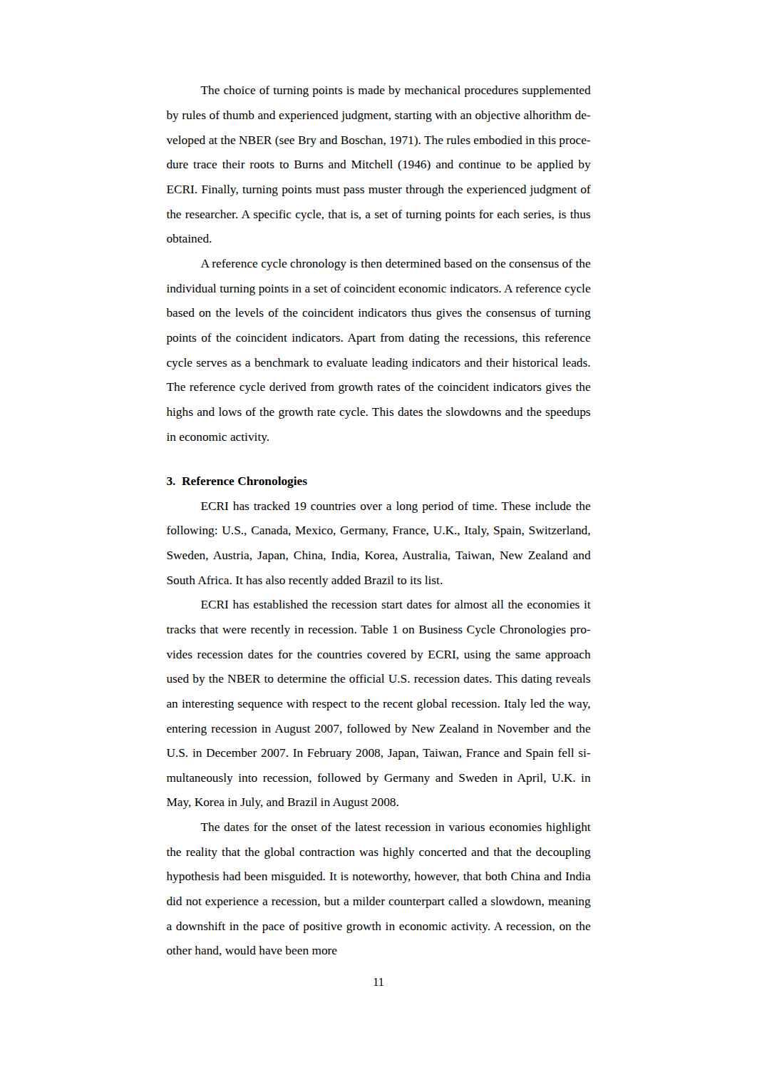The choice of turning points is made by mechanical procedures supplemented by rules of thumb and experienced judgment, starting with an objective alhorithm developed at the NBER (see Bry and Boschan, 1971). The rules embodied in this procedure trace their roots to Burns and Mitchell (1946) and continue to be applied by ECRI. Finally, turning points must pass muster through the experienced judgment of the researcher. A specific cycle, that is, a set of turning points for each series, is thus obtained.
A reference cycle chronology is then determined based on the consensus of the individual turning points in a set of coincident economic indicators. A reference cycle based on the levels of the coincident indicators thus gives the consensus of turning points of the coincident indicators. Apart from dating the recessions, this reference cycle serves as a benchmark to evaluate leading indicators and their historical leads. The reference cycle derived from growth rates of the coincident indicators gives the highs and lows of the growth rate cycle. This dates the slowdowns and the speedups in economic activity.
3. Reference Chronologies
ECRI has tracked 19 countries over a long period of time. These include the following: U.S., Canada, Mexico, Germany, France, U.K., Italy, Spain, Switzerland, Sweden, Austria, Japan, China, India, Korea, Australia, Taiwan, New Zealand and South Africa. It has also recently added Brazil to its list.
ECRI has established the recession start dates for almost all the economies it tracks that were recently in recession. Table 1 on Business Cycle Chronologies provides recession dates for the countries covered by ECRI, using the same approach used by the NBER to determine the official U.S. recession dates. This dating reveals an interesting sequence with respect to the recent global recession. Italy led the way, entering recession in August 2007, followed by New Zealand in November and the U.S. in December 2007. In February 2008, Japan, Taiwan, France and Spain fell simultaneously into recession, followed by Germany and Sweden in April, U.K. in May, Korea in July, and Brazil in August 2008.
The dates for the onset of the latest recession in various economies highlight the reality that the global contraction was highly concerted and that the decoupling hypothesis had been misguided. It is noteworthy, however, that both China and India did not experience a recession, but a milder counterpart called a slowdown, meaning a downshift in the pace of positive growth in economic activity. A recession, on the other hand, would have been more
11